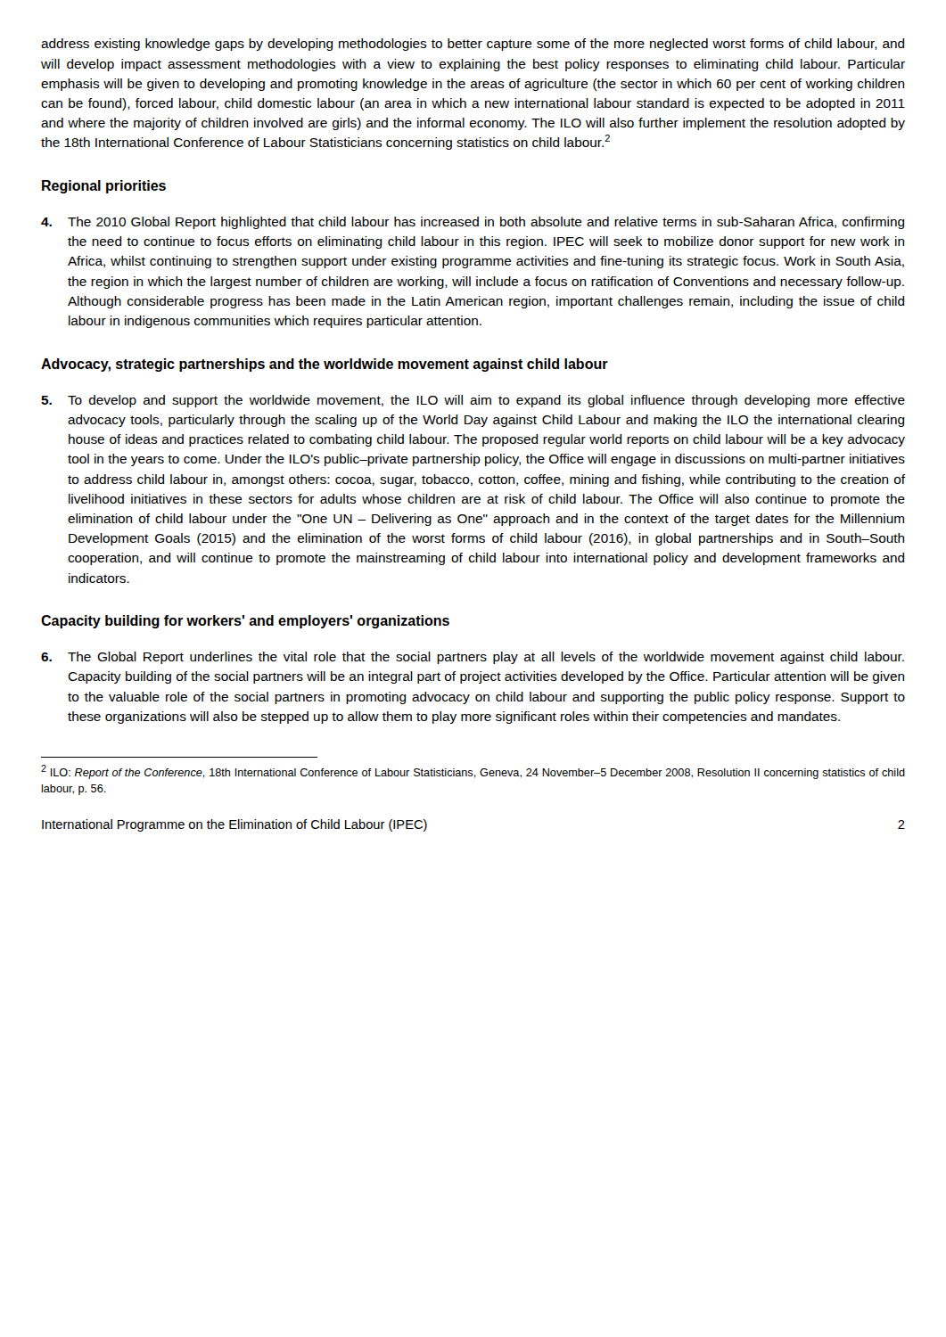address existing knowledge gaps by developing methodologies to better capture some of the more neglected worst forms of child labour, and will develop impact assessment methodologies with a view to explaining the best policy responses to eliminating child labour. Particular emphasis will be given to developing and promoting knowledge in the areas of agriculture (the sector in which 60 per cent of working children can be found), forced labour, child domestic labour (an area in which a new international labour standard is expected to be adopted in 2011 and where the majority of children involved are girls) and the informal economy. The ILO will also further implement the resolution adopted by the 18th International Conference of Labour Statisticians concerning statistics on child labour.2
Regional priorities
4.
The 2010 Global Report highlighted that child labour has increased in both absolute and relative terms in sub-Saharan Africa, confirming the need to continue to focus efforts on eliminating child labour in this region. IPEC will seek to mobilize donor support for new work in Africa, whilst continuing to strengthen support under existing programme activities and fine-tuning its strategic focus. Work in South Asia, the region in which the largest number of children are working, will include a focus on ratification of Conventions and necessary follow-up. Although considerable progress has been made in the Latin American region, important challenges remain, including the issue of child labour in indigenous communities which requires particular attention.
Advocacy, strategic partnerships and the worldwide movement against child labour
5.
To develop and support the worldwide movement, the ILO will aim to expand its global influence through developing more effective advocacy tools, particularly through the scaling up of the World Day against Child Labour and making the ILO the international clearing house of ideas and practices related to combating child labour. The proposed regular world reports on child labour will be a key advocacy tool in the years to come. Under the ILO's public–private partnership policy, the Office will engage in discussions on multi-partner initiatives to address child labour in, amongst others: cocoa, sugar, tobacco, cotton, coffee, mining and fishing, while contributing to the creation of livelihood initiatives in these sectors for adults whose children are at risk of child labour. The Office will also continue to promote the elimination of child labour under the "One UN – Delivering as One" approach and in the context of the target dates for the Millennium Development Goals (2015) and the elimination of the worst forms of child labour (2016), in global partnerships and in South–South cooperation, and will continue to promote the mainstreaming of child labour into international policy and development frameworks and indicators.
Capacity building for workers' and employers' organizations
6.
The Global Report underlines the vital role that the social partners play at all levels of the worldwide movement against child labour. Capacity building of the social partners will be an integral part of project activities developed by the Office. Particular attention will be given to the valuable role of the social partners in promoting advocacy on child labour and supporting the public policy response. Support to these organizations will also be stepped up to allow them to play more significant roles within their competencies and mandates.
2 ILO: Report of the Conference, 18th International Conference of Labour Statisticians, Geneva, 24 November–5 December 2008, Resolution II concerning statistics of child labour, p. 56.
International Programme on the Elimination of Child Labour (IPEC) 2